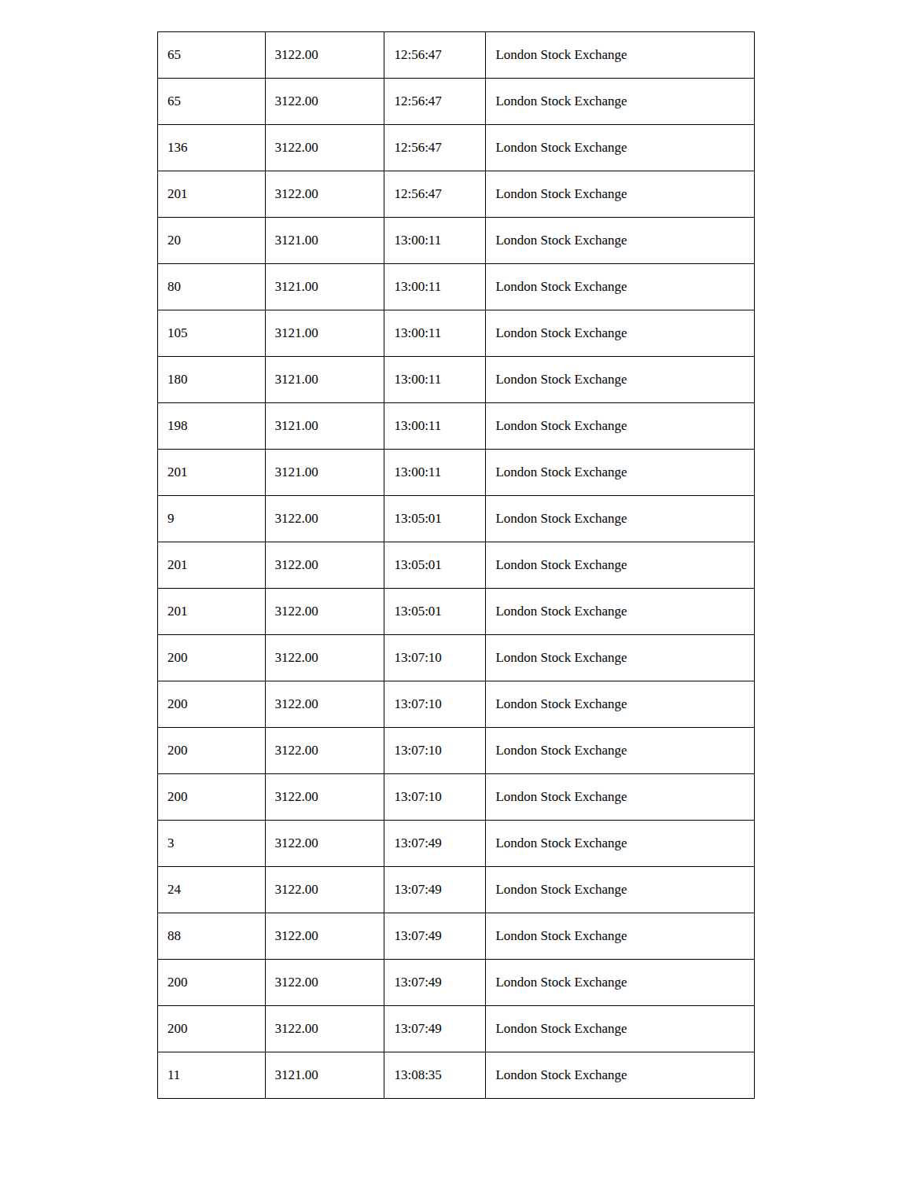| 65 | 3122.00 | 12:56:47 | London Stock Exchange |
| 65 | 3122.00 | 12:56:47 | London Stock Exchange |
| 136 | 3122.00 | 12:56:47 | London Stock Exchange |
| 201 | 3122.00 | 12:56:47 | London Stock Exchange |
| 20 | 3121.00 | 13:00:11 | London Stock Exchange |
| 80 | 3121.00 | 13:00:11 | London Stock Exchange |
| 105 | 3121.00 | 13:00:11 | London Stock Exchange |
| 180 | 3121.00 | 13:00:11 | London Stock Exchange |
| 198 | 3121.00 | 13:00:11 | London Stock Exchange |
| 201 | 3121.00 | 13:00:11 | London Stock Exchange |
| 9 | 3122.00 | 13:05:01 | London Stock Exchange |
| 201 | 3122.00 | 13:05:01 | London Stock Exchange |
| 201 | 3122.00 | 13:05:01 | London Stock Exchange |
| 200 | 3122.00 | 13:07:10 | London Stock Exchange |
| 200 | 3122.00 | 13:07:10 | London Stock Exchange |
| 200 | 3122.00 | 13:07:10 | London Stock Exchange |
| 200 | 3122.00 | 13:07:10 | London Stock Exchange |
| 3 | 3122.00 | 13:07:49 | London Stock Exchange |
| 24 | 3122.00 | 13:07:49 | London Stock Exchange |
| 88 | 3122.00 | 13:07:49 | London Stock Exchange |
| 200 | 3122.00 | 13:07:49 | London Stock Exchange |
| 200 | 3122.00 | 13:07:49 | London Stock Exchange |
| 11 | 3121.00 | 13:08:35 | London Stock Exchange |